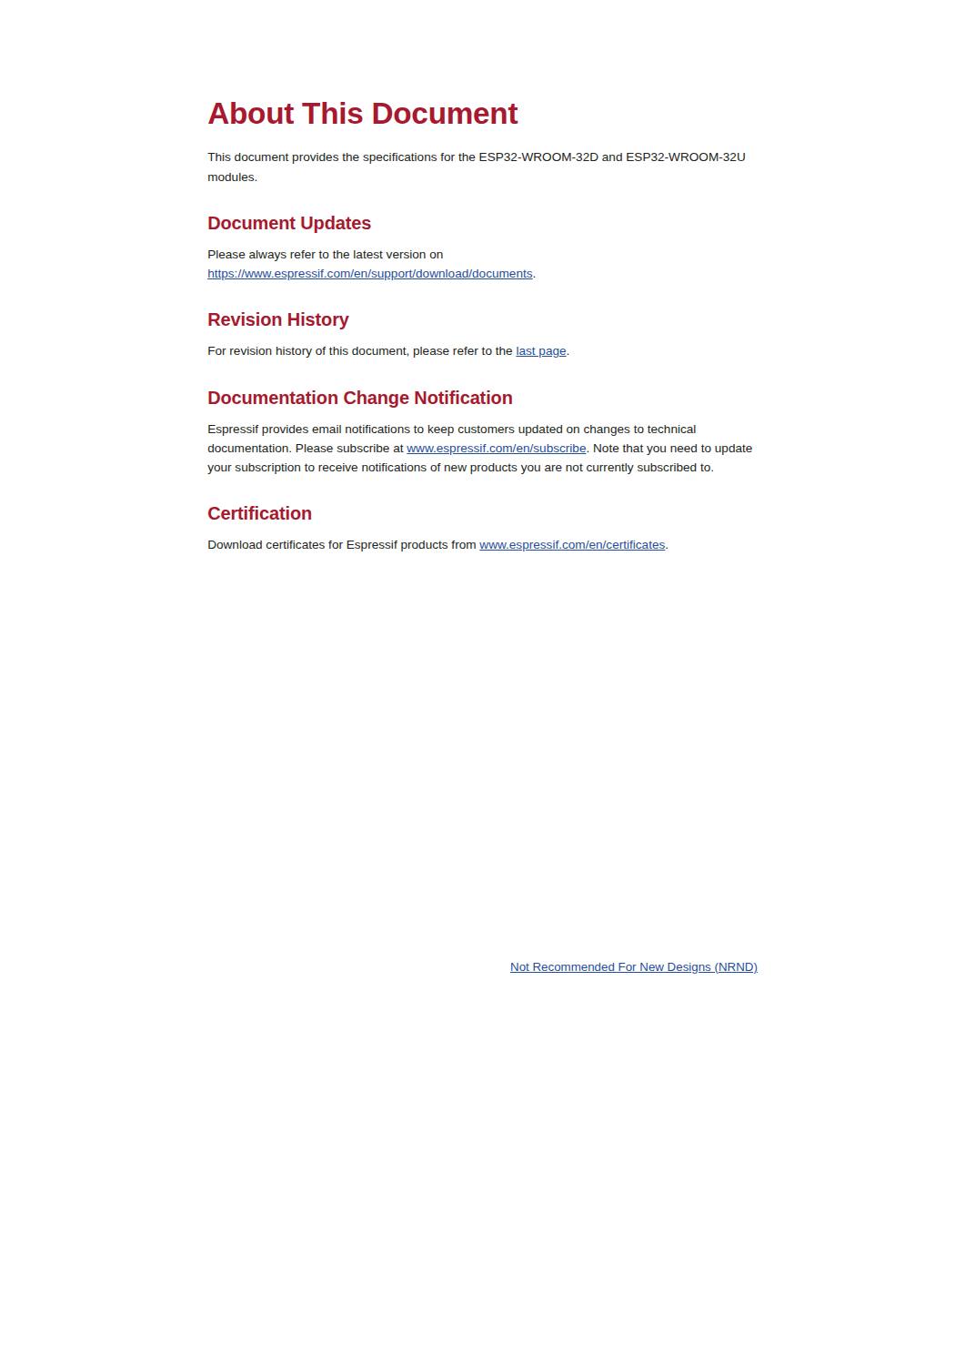About This Document
This document provides the specifications for the ESP32-WROOM-32D and ESP32-WROOM-32U modules.
Document Updates
Please always refer to the latest version on https://www.espressif.com/en/support/download/documents.
Revision History
For revision history of this document, please refer to the last page.
Documentation Change Notification
Espressif provides email notifications to keep customers updated on changes to technical documentation. Please subscribe at www.espressif.com/en/subscribe. Note that you need to update your subscription to receive notifications of new products you are not currently subscribed to.
Certification
Download certificates for Espressif products from www.espressif.com/en/certificates.
Not Recommended For New Designs (NRND)